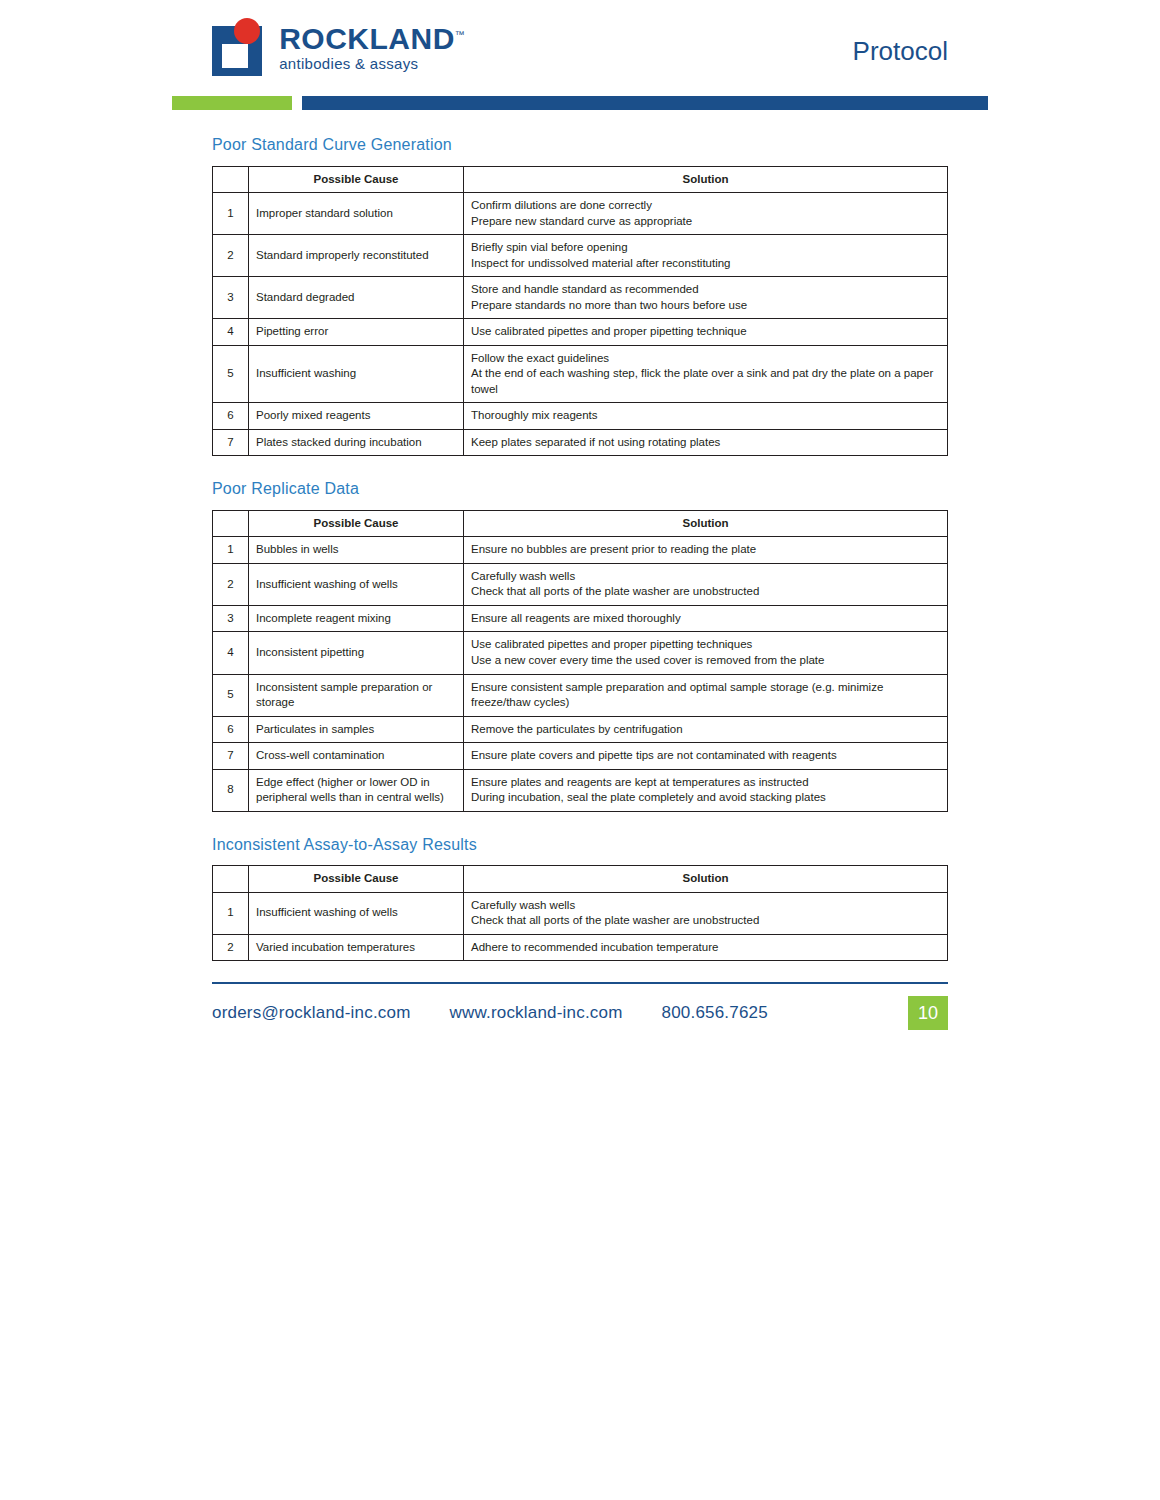ROCKLAND™
antibodies & assays
Protocol
Poor Standard Curve Generation
| | Possible Cause | Solution |
| --- | --- | --- |
| 1 | Improper standard solution | Confirm dilutions are done correctly Prepare new standard curve as appropriate |
| 2 | Standard improperly reconstituted | Briefly spin vial before opening Inspect for undissolved material after reconstituting |
| 3 | Standard degraded | Store and handle standard as recommended Prepare standards no more than two hours before use |
| 4 | Pipetting error | Use calibrated pipettes and proper pipetting technique |
| 5 | Insufficient washing | Follow the exact guidelines At the end of each washing step, flick the plate over a sink and pat dry the plate on a paper towel |
| 6 | Poorly mixed reagents | Thoroughly mix reagents |
| 7 | Plates stacked during incubation | Keep plates separated if not using rotating plates |
Poor Replicate Data
| | Possible Cause | Solution |
| --- | --- | --- |
| 1 | Bubbles in wells | Ensure no bubbles are present prior to reading the plate |
| 2 | Insufficient washing of wells | Carefully wash wells Check that all ports of the plate washer are unobstructed |
| 3 | Incomplete reagent mixing | Ensure all reagents are mixed thoroughly |
| 4 | Inconsistent pipetting | Use calibrated pipettes and proper pipetting techniques Use a new cover every time the used cover is removed from the plate |
| 5 | Inconsistent sample preparation or storage | Ensure consistent sample preparation and optimal sample storage (e.g. minimize freeze/thaw cycles) |
| 6 | Particulates in samples | Remove the particulates by centrifugation |
| 7 | Cross-well contamination | Ensure plate covers and pipette tips are not contaminated with reagents |
| 8 | Edge effect (higher or lower OD in peripheral wells than in central wells) | Ensure plates and reagents are kept at temperatures as instructed During incubation, seal the plate completely and avoid stacking plates |
Inconsistent Assay-to-Assay Results
| | Possible Cause | Solution |
| --- | --- | --- |
| 1 | Insufficient washing of wells | Carefully wash wells Check that all ports of the plate washer are unobstructed |
| 2 | Varied incubation temperatures | Adhere to recommended incubation temperature |
orders@rockland-inc.com www.rockland-inc.com 800.656.7625
10